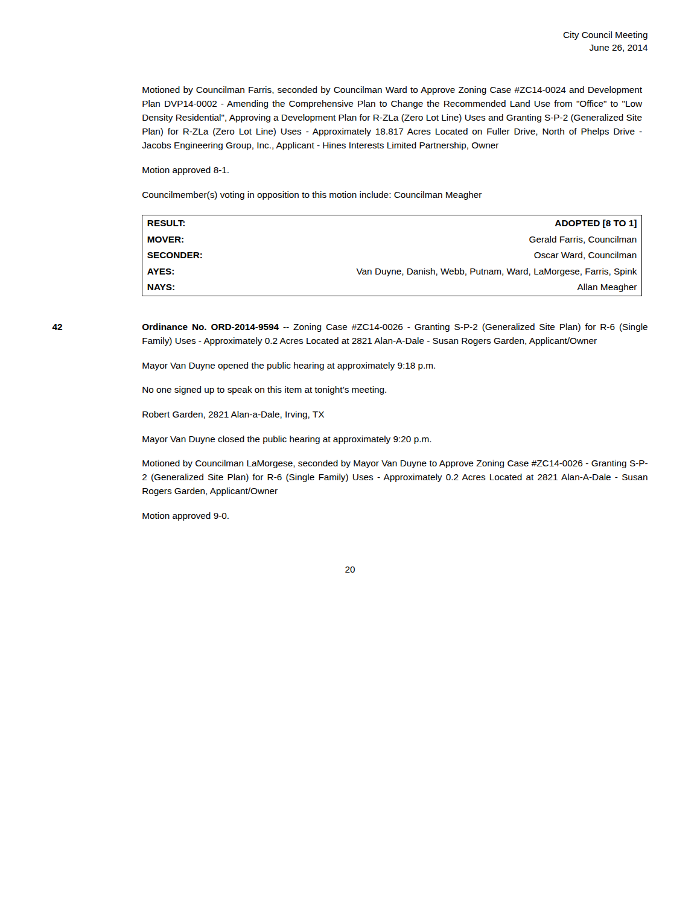City Council Meeting
June 26, 2014
Motioned by Councilman Farris, seconded by Councilman Ward to Approve Zoning Case #ZC14-0024 and Development Plan DVP14-0002 - Amending the Comprehensive Plan to Change the Recommended Land Use from "Office" to "Low Density Residential", Approving a Development Plan for R-ZLa (Zero Lot Line) Uses and Granting S-P-2 (Generalized Site Plan) for R-ZLa (Zero Lot Line) Uses - Approximately 18.817 Acres Located on Fuller Drive, North of Phelps Drive - Jacobs Engineering Group, Inc., Applicant - Hines Interests Limited Partnership, Owner
Motion approved 8-1.
Councilmember(s) voting in opposition to this motion include: Councilman Meagher
| RESULT: | ADOPTED [8 TO 1] |
| MOVER: | Gerald Farris, Councilman |
| SECONDER: | Oscar Ward, Councilman |
| AYES: | Van Duyne, Danish, Webb, Putnam, Ward, LaMorgese, Farris, Spink |
| NAYS: | Allan Meagher |
42
Ordinance No. ORD-2014-9594 -- Zoning Case #ZC14-0026 - Granting S-P-2 (Generalized Site Plan) for R-6 (Single Family) Uses - Approximately 0.2 Acres Located at 2821 Alan-A-Dale - Susan Rogers Garden, Applicant/Owner
Mayor Van Duyne opened the public hearing at approximately 9:18 p.m.
No one signed up to speak on this item at tonight’s meeting.
Robert Garden, 2821 Alan-a-Dale, Irving, TX
Mayor Van Duyne closed the public hearing at approximately 9:20 p.m.
Motioned by Councilman LaMorgese, seconded by Mayor Van Duyne to Approve Zoning Case #ZC14-0026 - Granting S-P-2 (Generalized Site Plan) for R-6 (Single Family) Uses - Approximately 0.2 Acres Located at 2821 Alan-A-Dale - Susan Rogers Garden, Applicant/Owner
Motion approved 9-0.
20